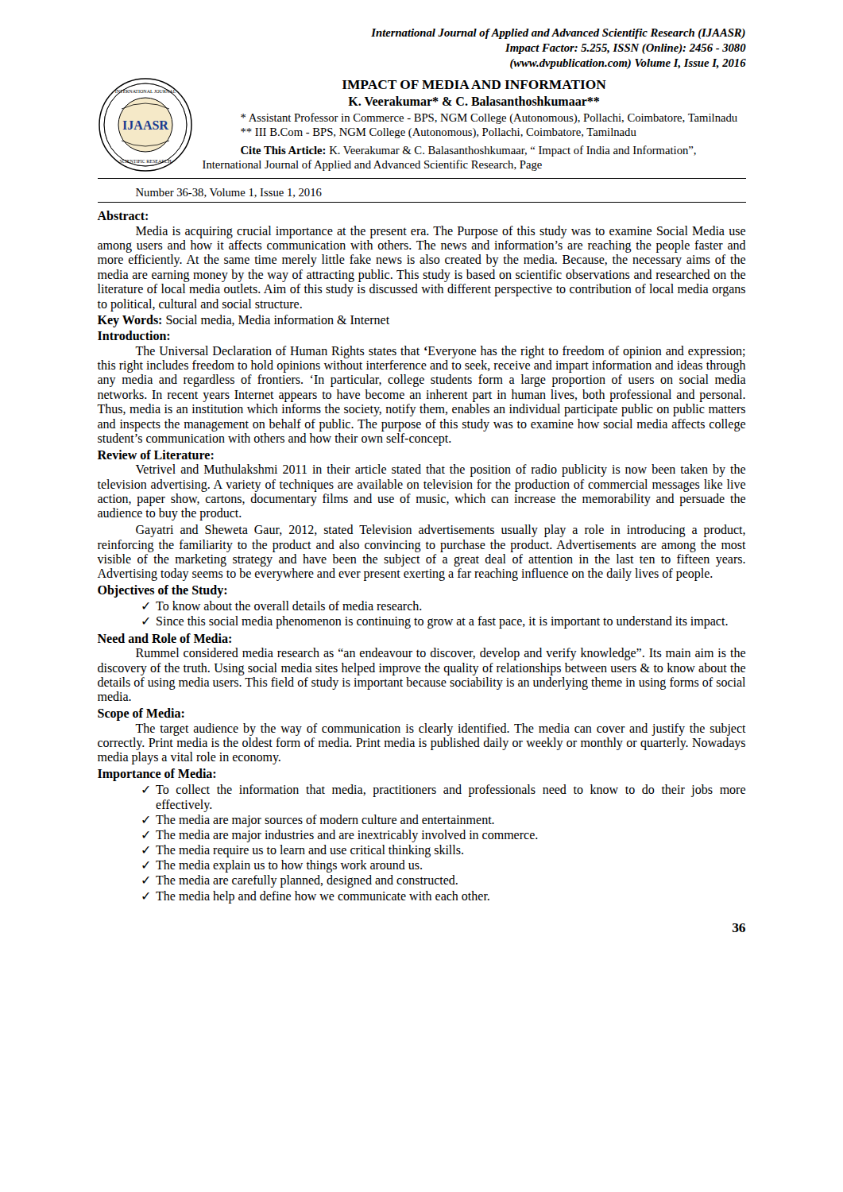International Journal of Applied and Advanced Scientific Research (IJAASR)
Impact Factor: 5.255, ISSN (Online): 2456 - 3080
(www.dvpublication.com) Volume I, Issue I, 2016
IJAASR INTERNATIONAL JOURNAL SCIENTIFIC RESEARCH
IMPACT OF MEDIA AND INFORMATION
K. Veerakumar* & C. Balasanthoshkumaar**
* Assistant Professor in Commerce - BPS, NGM College (Autonomous), Pollachi, Coimbatore, Tamilnadu
** III B.Com - BPS, NGM College (Autonomous), Pollachi, Coimbatore, Tamilnadu
Cite This Article: K. Veerakumar & C. Balasanthoshkumaar, “ Impact of India and Information”, International Journal of Applied and Advanced Scientific Research, Page
Number 36-38, Volume 1, Issue 1, 2016
Abstract:
Media is acquiring crucial importance at the present era. The Purpose of this study was to examine Social Media use among users and how it affects communication with others. The news and information’s are reaching the people faster and more efficiently. At the same time merely little fake news is also created by the media. Because, the necessary aims of the media are earning money by the way of attracting public. This study is based on scientific observations and researched on the literature of local media outlets. Aim of this study is discussed with different perspective to contribution of local media organs to political, cultural and social structure.
Key Words: Social media, Media information & Internet
Introduction:
The Universal Declaration of Human Rights states that ‘Everyone has the right to freedom of opinion and expression; this right includes freedom to hold opinions without interference and to seek, receive and impart information and ideas through any media and regardless of frontiers. ‘In particular, college students form a large proportion of users on social media networks. In recent years Internet appears to have become an inherent part in human lives, both professional and personal. Thus, media is an institution which informs the society, notify them, enables an individual participate public on public matters and inspects the management on behalf of public. The purpose of this study was to examine how social media affects college student’s communication with others and how their own self-concept.
Review of Literature:
Vetrivel and Muthulakshmi 2011 in their article stated that the position of radio publicity is now been taken by the television advertising. A variety of techniques are available on television for the production of commercial messages like live action, paper show, cartons, documentary films and use of music, which can increase the memorability and persuade the audience to buy the product.
Gayatri and Sheweta Gaur, 2012, stated Television advertisements usually play a role in introducing a product, reinforcing the familiarity to the product and also convincing to purchase the product. Advertisements are among the most visible of the marketing strategy and have been the subject of a great deal of attention in the last ten to fifteen years. Advertising today seems to be everywhere and ever present exerting a far reaching influence on the daily lives of people.
Objectives of the Study:
To know about the overall details of media research.
Since this social media phenomenon is continuing to grow at a fast pace, it is important to understand its impact.
Need and Role of Media:
Rummel considered media research as “an endeavour to discover, develop and verify knowledge”. Its main aim is the discovery of the truth. Using social media sites helped improve the quality of relationships between users & to know about the details of using media users. This field of study is important because sociability is an underlying theme in using forms of social media.
Scope of Media:
The target audience by the way of communication is clearly identified. The media can cover and justify the subject correctly. Print media is the oldest form of media. Print media is published daily or weekly or monthly or quarterly. Nowadays media plays a vital role in economy.
Importance of Media:
To collect the information that media, practitioners and professionals need to know to do their jobs more effectively.
The media are major sources of modern culture and entertainment.
The media are major industries and are inextricably involved in commerce.
The media require us to learn and use critical thinking skills.
The media explain us to how things work around us.
The media are carefully planned, designed and constructed.
The media help and define how we communicate with each other.
36